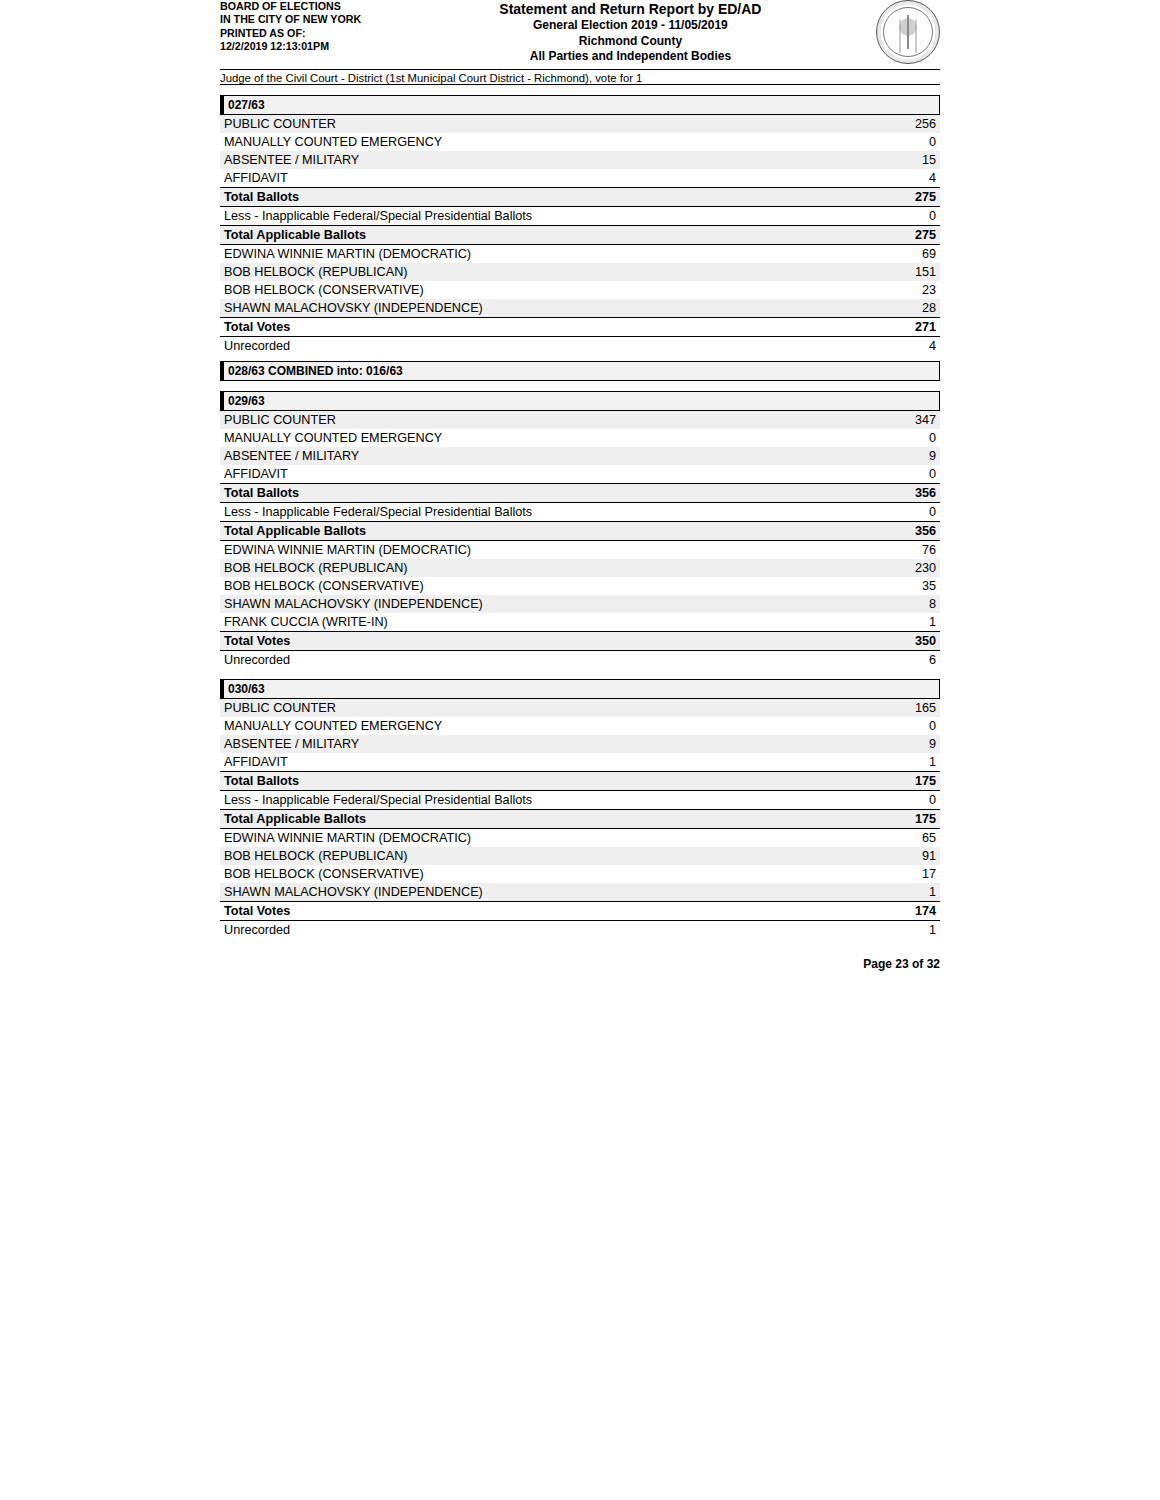BOARD OF ELECTIONS
IN THE CITY OF NEW YORK
PRINTED AS OF:
12/2/2019 12:13:01PM
Statement and Return Report by ED/AD
General Election 2019 - 11/05/2019
Richmond County
All Parties and Independent Bodies
Judge of the Civil Court - District (1st Municipal Court District - Richmond), vote for 1
027/63
| PUBLIC COUNTER | 256 |
| MANUALLY COUNTED EMERGENCY | 0 |
| ABSENTEE / MILITARY | 15 |
| AFFIDAVIT | 4 |
| Total Ballots | 275 |
| Less - Inapplicable Federal/Special Presidential Ballots | 0 |
| Total Applicable Ballots | 275 |
| EDWINA WINNIE MARTIN (DEMOCRATIC) | 69 |
| BOB HELBOCK (REPUBLICAN) | 151 |
| BOB HELBOCK (CONSERVATIVE) | 23 |
| SHAWN MALACHOVSKY (INDEPENDENCE) | 28 |
| Total Votes | 271 |
| Unrecorded | 4 |
028/63 COMBINED into: 016/63
029/63
| PUBLIC COUNTER | 347 |
| MANUALLY COUNTED EMERGENCY | 0 |
| ABSENTEE / MILITARY | 9 |
| AFFIDAVIT | 0 |
| Total Ballots | 356 |
| Less - Inapplicable Federal/Special Presidential Ballots | 0 |
| Total Applicable Ballots | 356 |
| EDWINA WINNIE MARTIN (DEMOCRATIC) | 76 |
| BOB HELBOCK (REPUBLICAN) | 230 |
| BOB HELBOCK (CONSERVATIVE) | 35 |
| SHAWN MALACHOVSKY (INDEPENDENCE) | 8 |
| FRANK CUCCIA (WRITE-IN) | 1 |
| Total Votes | 350 |
| Unrecorded | 6 |
030/63
| PUBLIC COUNTER | 165 |
| MANUALLY COUNTED EMERGENCY | 0 |
| ABSENTEE / MILITARY | 9 |
| AFFIDAVIT | 1 |
| Total Ballots | 175 |
| Less - Inapplicable Federal/Special Presidential Ballots | 0 |
| Total Applicable Ballots | 175 |
| EDWINA WINNIE MARTIN (DEMOCRATIC) | 65 |
| BOB HELBOCK (REPUBLICAN) | 91 |
| BOB HELBOCK (CONSERVATIVE) | 17 |
| SHAWN MALACHOVSKY (INDEPENDENCE) | 1 |
| Total Votes | 174 |
| Unrecorded | 1 |
Page 23 of 32